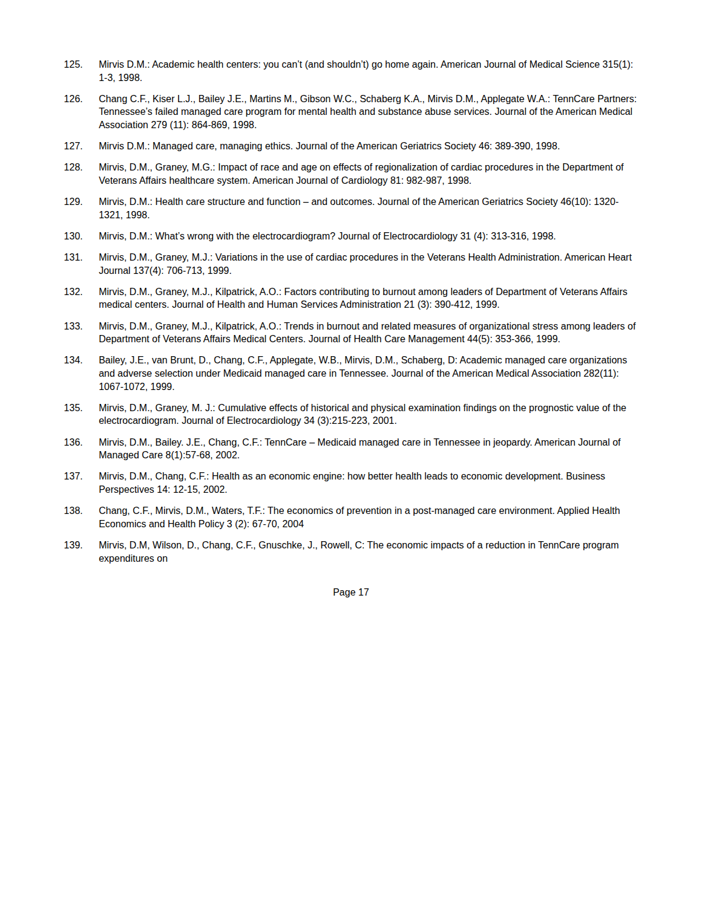125. Mirvis D.M.: Academic health centers: you can’t (and shouldn’t) go home again. American Journal of Medical Science 315(1): 1-3, 1998.
126. Chang C.F., Kiser L.J., Bailey J.E., Martins M., Gibson W.C., Schaberg K.A., Mirvis D.M., Applegate W.A.: TennCare Partners: Tennessee’s failed managed care program for mental health and substance abuse services. Journal of the American Medical Association 279 (11): 864-869, 1998.
127. Mirvis D.M.: Managed care, managing ethics. Journal of the American Geriatrics Society 46: 389-390, 1998.
128. Mirvis, D.M., Graney, M.G.: Impact of race and age on effects of regionalization of cardiac procedures in the Department of Veterans Affairs healthcare system. American Journal of Cardiology 81: 982-987, 1998.
129. Mirvis, D.M.: Health care structure and function – and outcomes. Journal of the American Geriatrics Society 46(10): 1320-1321, 1998.
130. Mirvis, D.M.: What’s wrong with the electrocardiogram? Journal of Electrocardiology 31 (4): 313-316, 1998.
131. Mirvis, D.M., Graney, M.J.: Variations in the use of cardiac procedures in the Veterans Health Administration. American Heart Journal 137(4): 706-713, 1999.
132. Mirvis, D.M., Graney, M.J., Kilpatrick, A.O.: Factors contributing to burnout among leaders of Department of Veterans Affairs medical centers. Journal of Health and Human Services Administration 21 (3): 390-412, 1999.
133. Mirvis, D.M., Graney, M.J., Kilpatrick, A.O.: Trends in burnout and related measures of organizational stress among leaders of Department of Veterans Affairs Medical Centers. Journal of Health Care Management 44(5): 353-366, 1999.
134. Bailey, J.E., van Brunt, D., Chang, C.F., Applegate, W.B., Mirvis, D.M., Schaberg, D: Academic managed care organizations and adverse selection under Medicaid managed care in Tennessee. Journal of the American Medical Association 282(11): 1067-1072, 1999.
135. Mirvis, D.M., Graney, M. J.: Cumulative effects of historical and physical examination findings on the prognostic value of the electrocardiogram. Journal of Electrocardiology 34 (3):215-223, 2001.
136. Mirvis, D.M., Bailey. J.E., Chang, C.F.: TennCare – Medicaid managed care in Tennessee in jeopardy. American Journal of Managed Care 8(1):57-68, 2002.
137. Mirvis, D.M., Chang, C.F.: Health as an economic engine: how better health leads to economic development. Business Perspectives 14: 12-15, 2002.
138. Chang, C.F., Mirvis, D.M., Waters, T.F.: The economics of prevention in a post-managed care environment. Applied Health Economics and Health Policy 3 (2): 67-70, 2004
139. Mirvis, D.M, Wilson, D., Chang, C.F., Gnuschke, J., Rowell, C: The economic impacts of a reduction in TennCare program expenditures on
Page 17